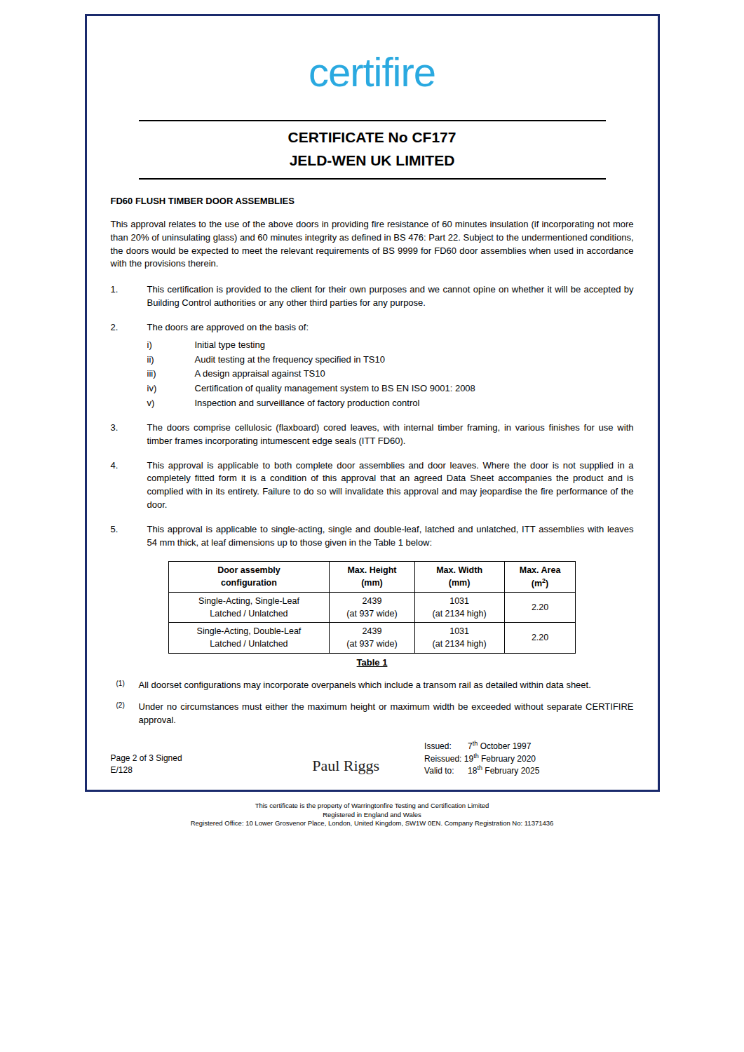certifire
CERTIFICATE No CF177
JELD-WEN UK LIMITED
FD60 FLUSH TIMBER DOOR ASSEMBLIES
This approval relates to the use of the above doors in providing fire resistance of 60 minutes insulation (if incorporating not more than 20% of uninsulating glass) and 60 minutes integrity as defined in BS 476: Part 22. Subject to the undermentioned conditions, the doors would be expected to meet the relevant requirements of BS 9999 for FD60 door assemblies when used in accordance with the provisions therein.
This certification is provided to the client for their own purposes and we cannot opine on whether it will be accepted by Building Control authorities or any other third parties for any purpose.
The doors are approved on the basis of:
i) Initial type testing
ii) Audit testing at the frequency specified in TS10
iii) A design appraisal against TS10
iv) Certification of quality management system to BS EN ISO 9001: 2008
v) Inspection and surveillance of factory production control
The doors comprise cellulosic (flaxboard) cored leaves, with internal timber framing, in various finishes for use with timber frames incorporating intumescent edge seals (ITT FD60).
This approval is applicable to both complete door assemblies and door leaves. Where the door is not supplied in a completely fitted form it is a condition of this approval that an agreed Data Sheet accompanies the product and is complied with in its entirety. Failure to do so will invalidate this approval and may jeopardise the fire performance of the door.
This approval is applicable to single-acting, single and double-leaf, latched and unlatched, ITT assemblies with leaves 54 mm thick, at leaf dimensions up to those given in the Table 1 below:
| Door assembly configuration | Max. Height (mm) | Max. Width (mm) | Max. Area (m 2 ) |
| --- | --- | --- | --- |
| Single-Acting, Single-Leaf Latched / Unlatched | 2439 (at 937 wide) | 1031 (at 2134 high) | 2.20 |
| Single-Acting, Double-Leaf Latched / Unlatched | 2439 (at 937 wide) | 1031 (at 2134 high) | 2.20 |
Table 1
(1) All doorset configurations may incorporate overpanels which include a transom rail as detailed within data sheet.
(2) Under no circumstances must either the maximum height or maximum width be exceeded without separate CERTIFIRE approval.
Page 2 of 3 Signed
E/128
Paul Riggs
Issued: 7th October 1997
Reissued: 19th February 2020
Valid to: 18th February 2025
This certificate is the property of Warringtonfire Testing and Certification Limited
Registered in England and Wales
Registered Office: 10 Lower Grosvenor Place, London, United Kingdom, SW1W 0EN. Company Registration No: 11371436